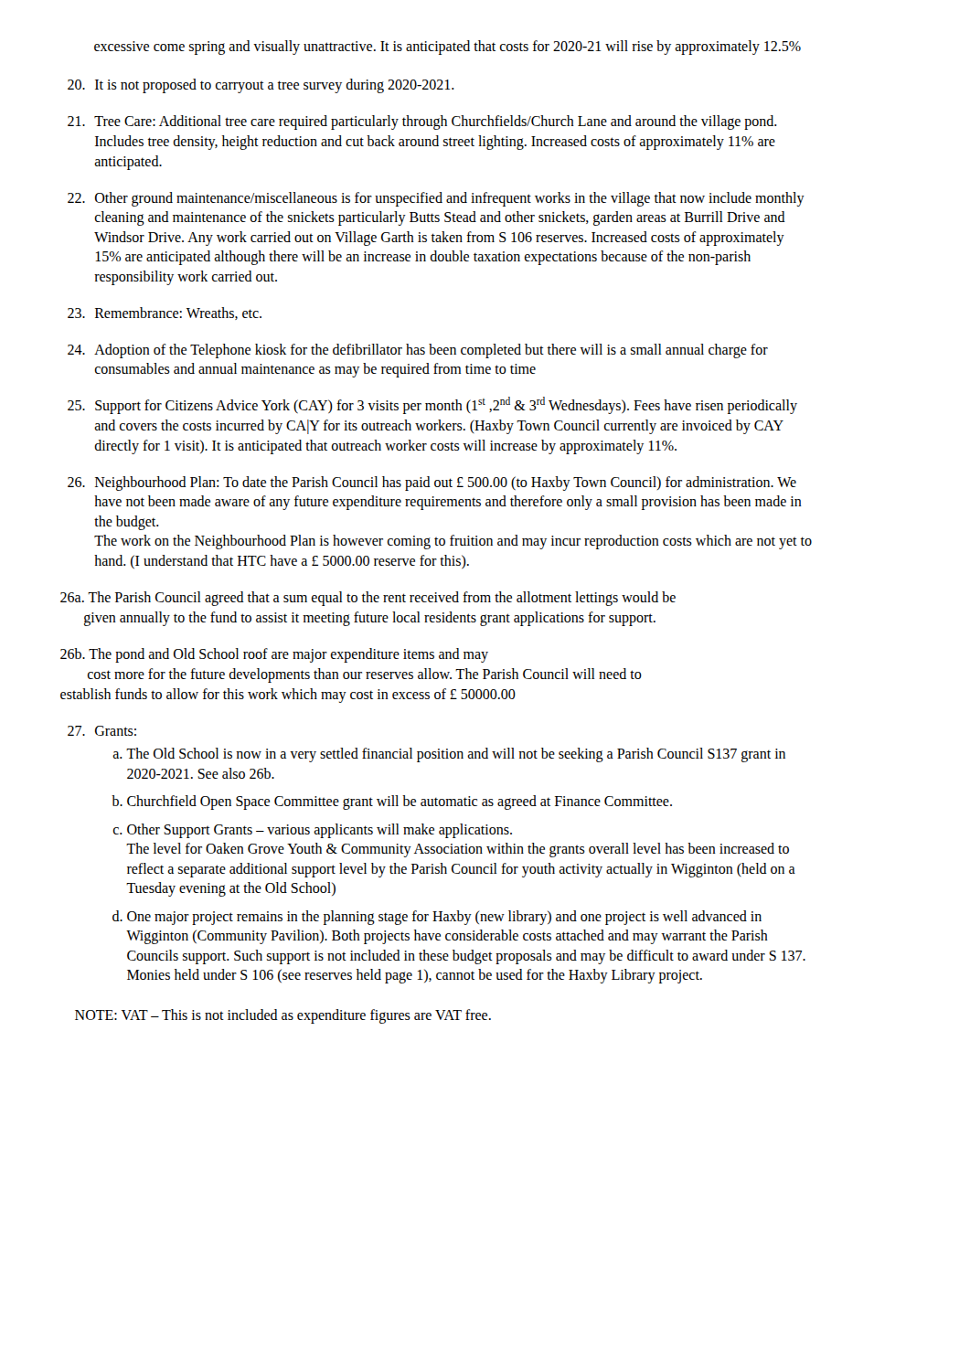excessive come spring and visually unattractive. It is anticipated that costs for 2020-21 will rise by approximately 12.5%
It is not proposed to carryout a tree survey during 2020-2021.
Tree Care: Additional tree care required particularly through Churchfields/Church Lane and around the village pond. Includes tree density, height reduction and cut back around street lighting. Increased costs of approximately 11% are anticipated.
Other ground maintenance/miscellaneous is for unspecified and infrequent works in the village that now include monthly cleaning and maintenance of the snickets particularly Butts Stead and other snickets, garden areas at Burrill Drive and Windsor Drive. Any work carried out on Village Garth is taken from S 106 reserves. Increased costs of approximately 15% are anticipated although there will be an increase in double taxation expectations because of the non-parish responsibility work carried out.
Remembrance: Wreaths, etc.
Adoption of the Telephone kiosk for the defibrillator has been completed but there will is a small annual charge for consumables and annual maintenance as may be required from time to time
Support for Citizens Advice York (CAY) for 3 visits per month (1st ,2nd & 3rd Wednesdays). Fees have risen periodically and covers the costs incurred by CA|Y for its outreach workers. (Haxby Town Council currently are invoiced by CAY directly for 1 visit). It is anticipated that outreach worker costs will increase by approximately 11%.
Neighbourhood Plan: To date the Parish Council has paid out £ 500.00 (to Haxby Town Council) for administration. We have not been made aware of any future expenditure requirements and therefore only a small provision has been made in the budget.
The work on the Neighbourhood Plan is however coming to fruition and may incur reproduction costs which are not yet to hand. (I understand that HTC have a £ 5000.00 reserve for this).
26a. The Parish Council agreed that a sum equal to the rent received from the allotment lettings would be
given annually to the fund to assist it meeting future local residents grant applications for support.
26b. The pond and Old School roof are major expenditure items and may
cost more for the future developments than our reserves allow. The Parish Council will need to
establish funds to allow for this work which may cost in excess of £ 50000.00
Grants:
The Old School is now in a very settled financial position and will not be seeking a Parish Council S137 grant in 2020-2021. See also 26b.
Churchfield Open Space Committee grant will be automatic as agreed at Finance Committee.
Other Support Grants – various applicants will make applications.
The level for Oaken Grove Youth & Community Association within the grants overall level has been increased to reflect a separate additional support level by the Parish Council for youth activity actually in Wigginton (held on a Tuesday evening at the Old School)
One major project remains in the planning stage for Haxby (new library) and one project is well advanced in Wigginton (Community Pavilion). Both projects have considerable costs attached and may warrant the Parish Councils support. Such support is not included in these budget proposals and may be difficult to award under S 137. Monies held under S 106 (see reserves held page 1), cannot be used for the Haxby Library project.
NOTE: VAT – This is not included as expenditure figures are VAT free.